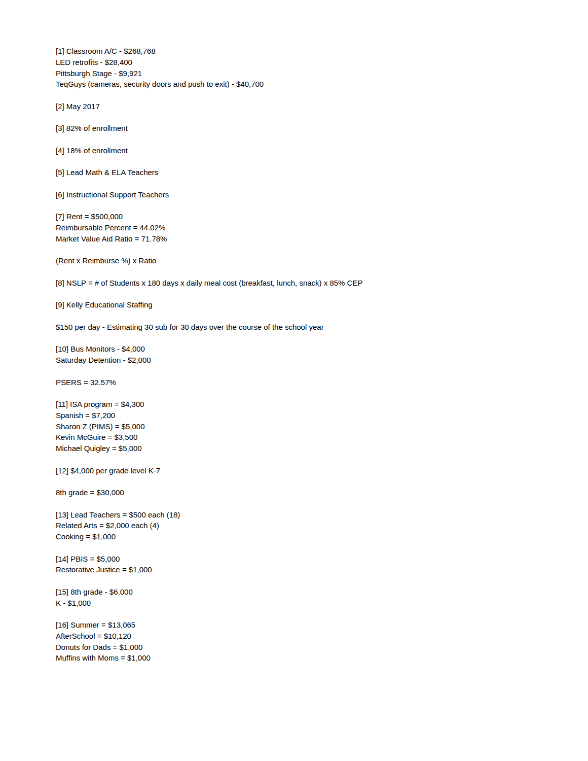[1] Classroom A/C - $268,768 LED retrofits - $28,400 Pittsburgh Stage - $9,921 TeqGuys (cameras, security doors and push to exit) - $40,700
[2] May 2017
[3] 82% of enrollment
[4] 18% of enrollment
[5] Lead Math & ELA Teachers
[6] Instructional Support Teachers
[7] Rent = $500,000 Reimbursable Percent = 44.02% Market Value Aid Ratio = 71.78%
(Rent x Reimburse %) x Ratio
[8] NSLP = # of Students x 180 days x daily meal cost (breakfast, lunch, snack) x 85% CEP
[9] Kelly Educational Staffing
$150 per day - Estimating 30 sub for 30 days over the course of the school year
[10] Bus Monitors - $4,000 Saturday Detention - $2,000
PSERS = 32.57%
[11] ISA program = $4,300 Spanish = $7,200 Sharon Z (PIMS) = $5,000 Kevin McGuire = $3,500 Michael Quigley = $5,000
[12] $4,000 per grade level K-7
8th grade = $30,000
[13] Lead Teachers = $500 each (18) Related Arts = $2,000 each (4) Cooking = $1,000
[14] PBIS = $5,000 Restorative Justice = $1,000
[15] 8th grade - $6,000 K - $1,000
[16] Summer = $13,065 AfterSchool = $10,120 Donuts for Dads = $1,000 Muffins with Moms = $1,000